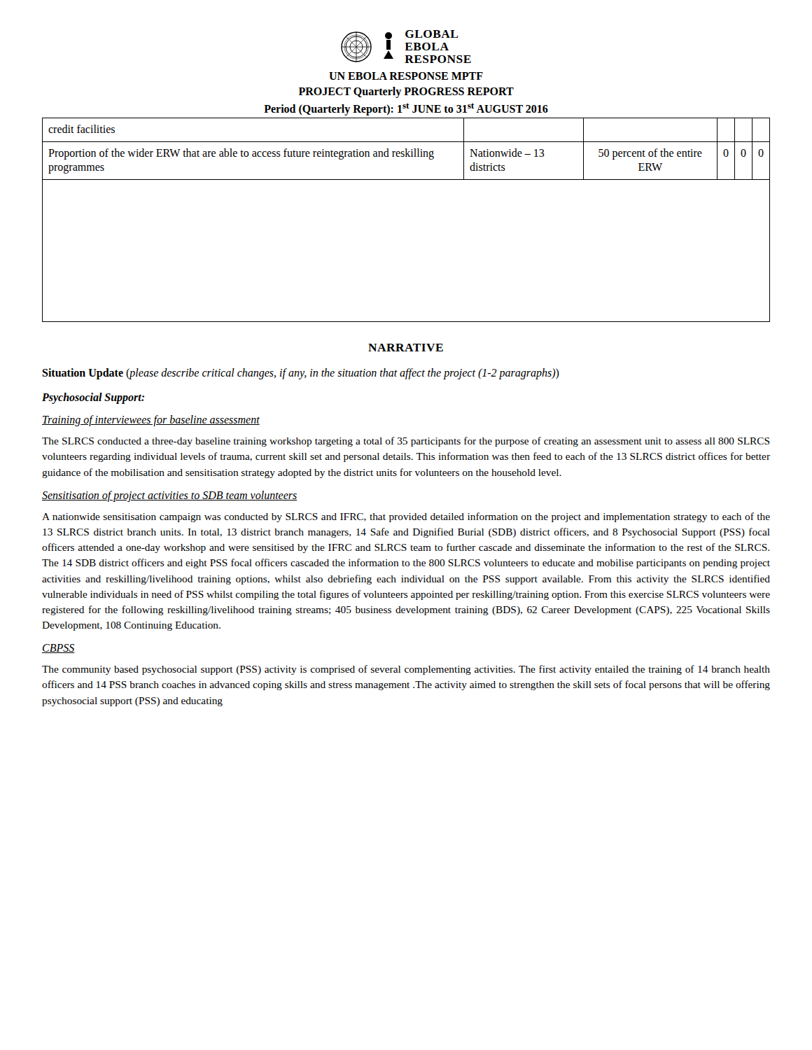GLOBAL
EBOLA
RESPONSE
UN EBOLA RESPONSE MPTF
PROJECT Quarterly PROGRESS REPORT
Period (Quarterly Report): 1st JUNE to 31st AUGUST 2016
| credit facilities | | | | | |
| Proportion of the wider ERW that are able to access future reintegration and reskilling programmes | Nationwide – 13 districts | 50 percent of the entire ERW | 0 | 0 | 0 |
NARRATIVE
Situation Update (please describe critical changes, if any, in the situation that affect the project (1-2 paragraphs))
Psychosocial Support:
Training of interviewees for baseline assessment
The SLRCS conducted a three-day baseline training workshop targeting a total of 35 participants for the purpose of creating an assessment unit to assess all 800 SLRCS volunteers regarding individual levels of trauma, current skill set and personal details. This information was then feed to each of the 13 SLRCS district offices for better guidance of the mobilisation and sensitisation strategy adopted by the district units for volunteers on the household level.
Sensitisation of project activities to SDB team volunteers
A nationwide sensitisation campaign was conducted by SLRCS and IFRC, that provided detailed information on the project and implementation strategy to each of the 13 SLRCS district branch units. In total, 13 district branch managers, 14 Safe and Dignified Burial (SDB) district officers, and 8 Psychosocial Support (PSS) focal officers attended a one-day workshop and were sensitised by the IFRC and SLRCS team to further cascade and disseminate the information to the rest of the SLRCS. The 14 SDB district officers and eight PSS focal officers cascaded the information to the 800 SLRCS volunteers to educate and mobilise participants on pending project activities and reskilling/livelihood training options, whilst also debriefing each individual on the PSS support available. From this activity the SLRCS identified vulnerable individuals in need of PSS whilst compiling the total figures of volunteers appointed per reskilling/training option. From this exercise SLRCS volunteers were registered for the following reskilling/livelihood training streams; 405 business development training (BDS), 62 Career Development (CAPS), 225 Vocational Skills Development, 108 Continuing Education.
CBPSS
The community based psychosocial support (PSS) activity is comprised of several complementing activities. The first activity entailed the training of 14 branch health officers and 14 PSS branch coaches in advanced coping skills and stress management .The activity aimed to strengthen the skill sets of focal persons that will be offering psychosocial support (PSS) and educating